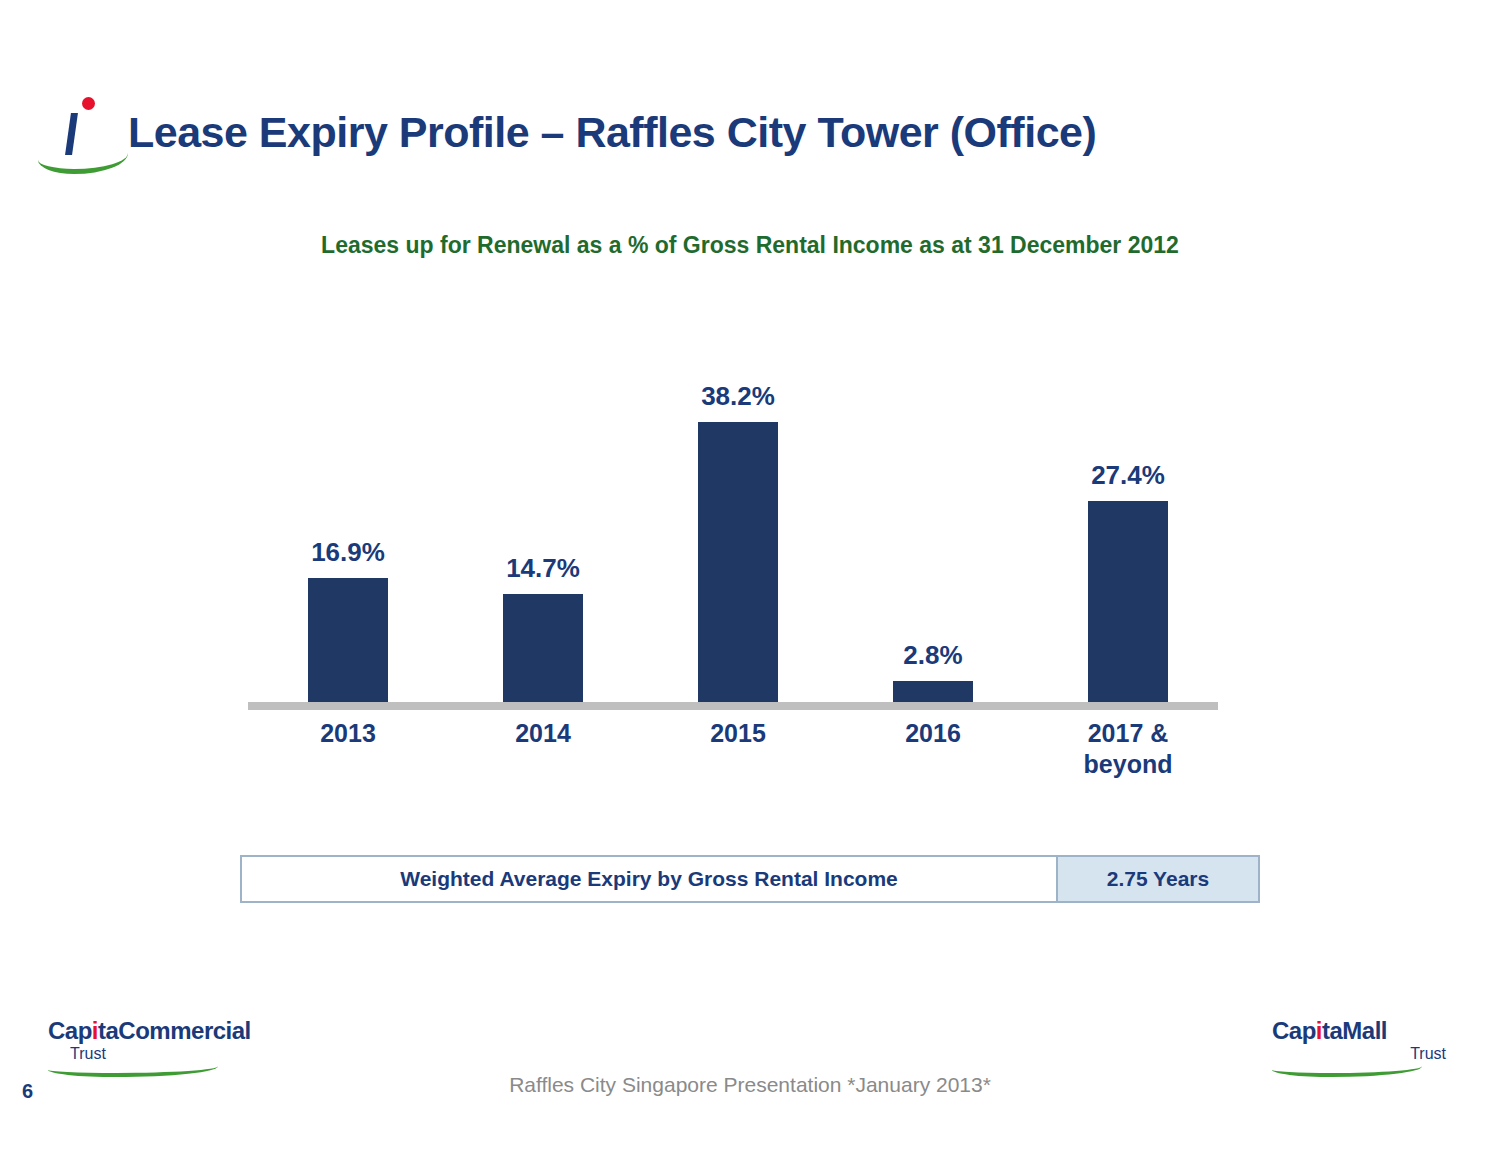Lease Expiry Profile – Raffles City Tower (Office)
Leases up for Renewal as a % of Gross Rental Income as at 31 December 2012
16.9%
14.7%
38.2%
2.8%
27.4%
2013
2014
2015
2016
2017 &
beyond
Weighted Average Expiry by Gross Rental Income
2.75 Years
6
Raffles City Singapore Presentation *January 2013*
CapitaCommercial
Trust
CapitaMall
Trust